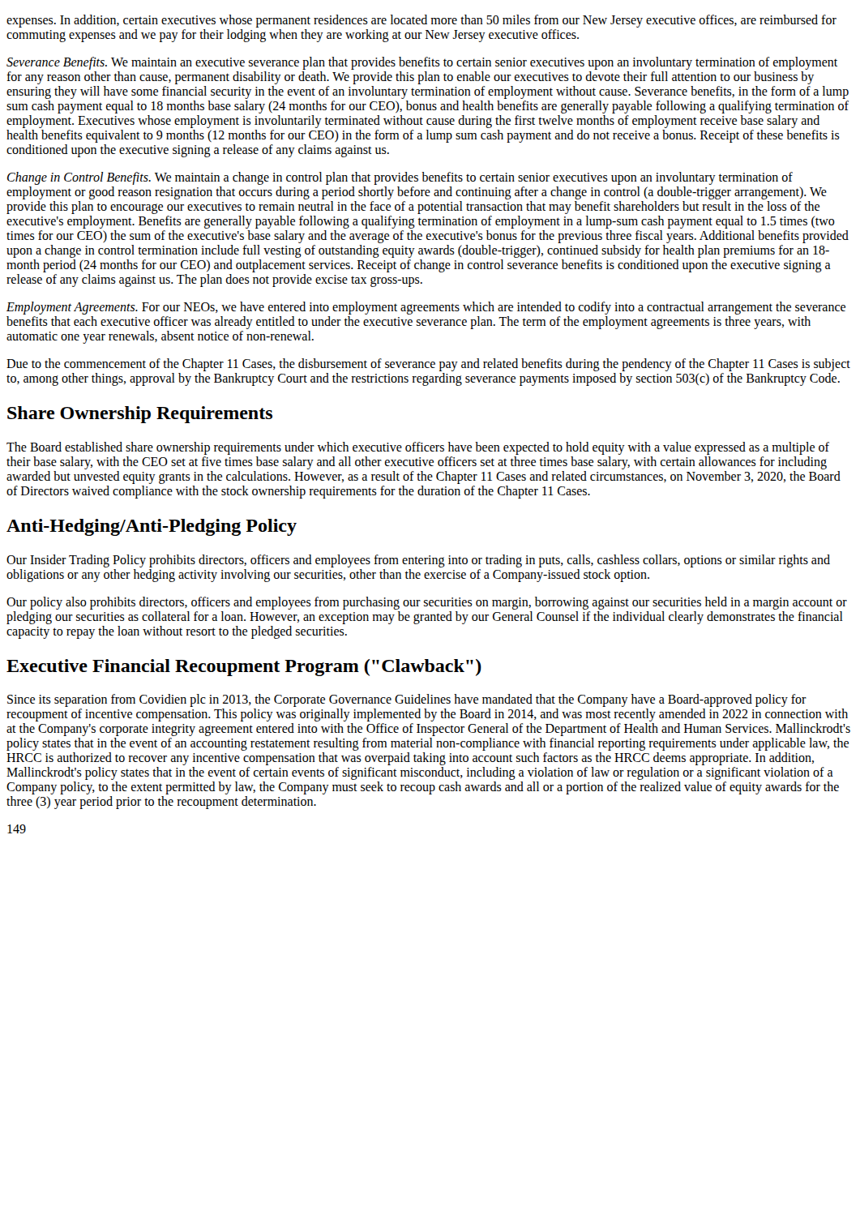expenses. In addition, certain executives whose permanent residences are located more than 50 miles from our New Jersey executive offices, are reimbursed for commuting expenses and we pay for their lodging when they are working at our New Jersey executive offices.
Severance Benefits. We maintain an executive severance plan that provides benefits to certain senior executives upon an involuntary termination of employment for any reason other than cause, permanent disability or death. We provide this plan to enable our executives to devote their full attention to our business by ensuring they will have some financial security in the event of an involuntary termination of employment without cause. Severance benefits, in the form of a lump sum cash payment equal to 18 months base salary (24 months for our CEO), bonus and health benefits are generally payable following a qualifying termination of employment. Executives whose employment is involuntarily terminated without cause during the first twelve months of employment receive base salary and health benefits equivalent to 9 months (12 months for our CEO) in the form of a lump sum cash payment and do not receive a bonus. Receipt of these benefits is conditioned upon the executive signing a release of any claims against us.
Change in Control Benefits. We maintain a change in control plan that provides benefits to certain senior executives upon an involuntary termination of employment or good reason resignation that occurs during a period shortly before and continuing after a change in control (a double-trigger arrangement). We provide this plan to encourage our executives to remain neutral in the face of a potential transaction that may benefit shareholders but result in the loss of the executive's employment. Benefits are generally payable following a qualifying termination of employment in a lump-sum cash payment equal to 1.5 times (two times for our CEO) the sum of the executive's base salary and the average of the executive's bonus for the previous three fiscal years. Additional benefits provided upon a change in control termination include full vesting of outstanding equity awards (double-trigger), continued subsidy for health plan premiums for an 18-month period (24 months for our CEO) and outplacement services. Receipt of change in control severance benefits is conditioned upon the executive signing a release of any claims against us. The plan does not provide excise tax gross-ups.
Employment Agreements. For our NEOs, we have entered into employment agreements which are intended to codify into a contractual arrangement the severance benefits that each executive officer was already entitled to under the executive severance plan. The term of the employment agreements is three years, with automatic one year renewals, absent notice of non-renewal.
Due to the commencement of the Chapter 11 Cases, the disbursement of severance pay and related benefits during the pendency of the Chapter 11 Cases is subject to, among other things, approval by the Bankruptcy Court and the restrictions regarding severance payments imposed by section 503(c) of the Bankruptcy Code.
Share Ownership Requirements
The Board established share ownership requirements under which executive officers have been expected to hold equity with a value expressed as a multiple of their base salary, with the CEO set at five times base salary and all other executive officers set at three times base salary, with certain allowances for including awarded but unvested equity grants in the calculations. However, as a result of the Chapter 11 Cases and related circumstances, on November 3, 2020, the Board of Directors waived compliance with the stock ownership requirements for the duration of the Chapter 11 Cases.
Anti-Hedging/Anti-Pledging Policy
Our Insider Trading Policy prohibits directors, officers and employees from entering into or trading in puts, calls, cashless collars, options or similar rights and obligations or any other hedging activity involving our securities, other than the exercise of a Company-issued stock option.
Our policy also prohibits directors, officers and employees from purchasing our securities on margin, borrowing against our securities held in a margin account or pledging our securities as collateral for a loan. However, an exception may be granted by our General Counsel if the individual clearly demonstrates the financial capacity to repay the loan without resort to the pledged securities.
Executive Financial Recoupment Program ("Clawback")
Since its separation from Covidien plc in 2013, the Corporate Governance Guidelines have mandated that the Company have a Board-approved policy for recoupment of incentive compensation. This policy was originally implemented by the Board in 2014, and was most recently amended in 2022 in connection with at the Company's corporate integrity agreement entered into with the Office of Inspector General of the Department of Health and Human Services. Mallinckrodt's policy states that in the event of an accounting restatement resulting from material non-compliance with financial reporting requirements under applicable law, the HRCC is authorized to recover any incentive compensation that was overpaid taking into account such factors as the HRCC deems appropriate. In addition, Mallinckrodt's policy states that in the event of certain events of significant misconduct, including a violation of law or regulation or a significant violation of a Company policy, to the extent permitted by law, the Company must seek to recoup cash awards and all or a portion of the realized value of equity awards for the three (3) year period prior to the recoupment determination.
149